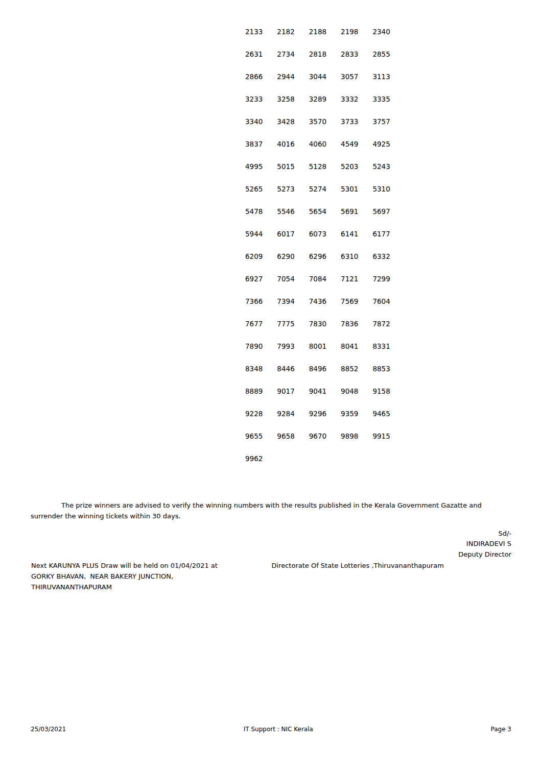| 2133 | 2182 | 2188 | 2198 | 2340 |
| 2631 | 2734 | 2818 | 2833 | 2855 |
| 2866 | 2944 | 3044 | 3057 | 3113 |
| 3233 | 3258 | 3289 | 3332 | 3335 |
| 3340 | 3428 | 3570 | 3733 | 3757 |
| 3837 | 4016 | 4060 | 4549 | 4925 |
| 4995 | 5015 | 5128 | 5203 | 5243 |
| 5265 | 5273 | 5274 | 5301 | 5310 |
| 5478 | 5546 | 5654 | 5691 | 5697 |
| 5944 | 6017 | 6073 | 6141 | 6177 |
| 6209 | 6290 | 6296 | 6310 | 6332 |
| 6927 | 7054 | 7084 | 7121 | 7299 |
| 7366 | 7394 | 7436 | 7569 | 7604 |
| 7677 | 7775 | 7830 | 7836 | 7872 |
| 7890 | 7993 | 8001 | 8041 | 8331 |
| 8348 | 8446 | 8496 | 8852 | 8853 |
| 8889 | 9017 | 9041 | 9048 | 9158 |
| 9228 | 9284 | 9296 | 9359 | 9465 |
| 9655 | 9658 | 9670 | 9898 | 9915 |
| 9962 | | | | |
The prize winners are advised to verify the winning numbers with the results published in the Kerala Government Gazatte and surrender the winning tickets within 30 days.
Sd/-
INDIRADEVI S
Deputy Director
| Next KARUNYA PLUS Draw will be held on 01/04/2021 at GORKY BHAVAN, NEAR BAKERY JUNCTION, THIRUVANANTHAPURAM | Directorate Of State Lotteries ,Thiruvananthapuram |
25/03/2021
IT Support : NIC Kerala
Page 3